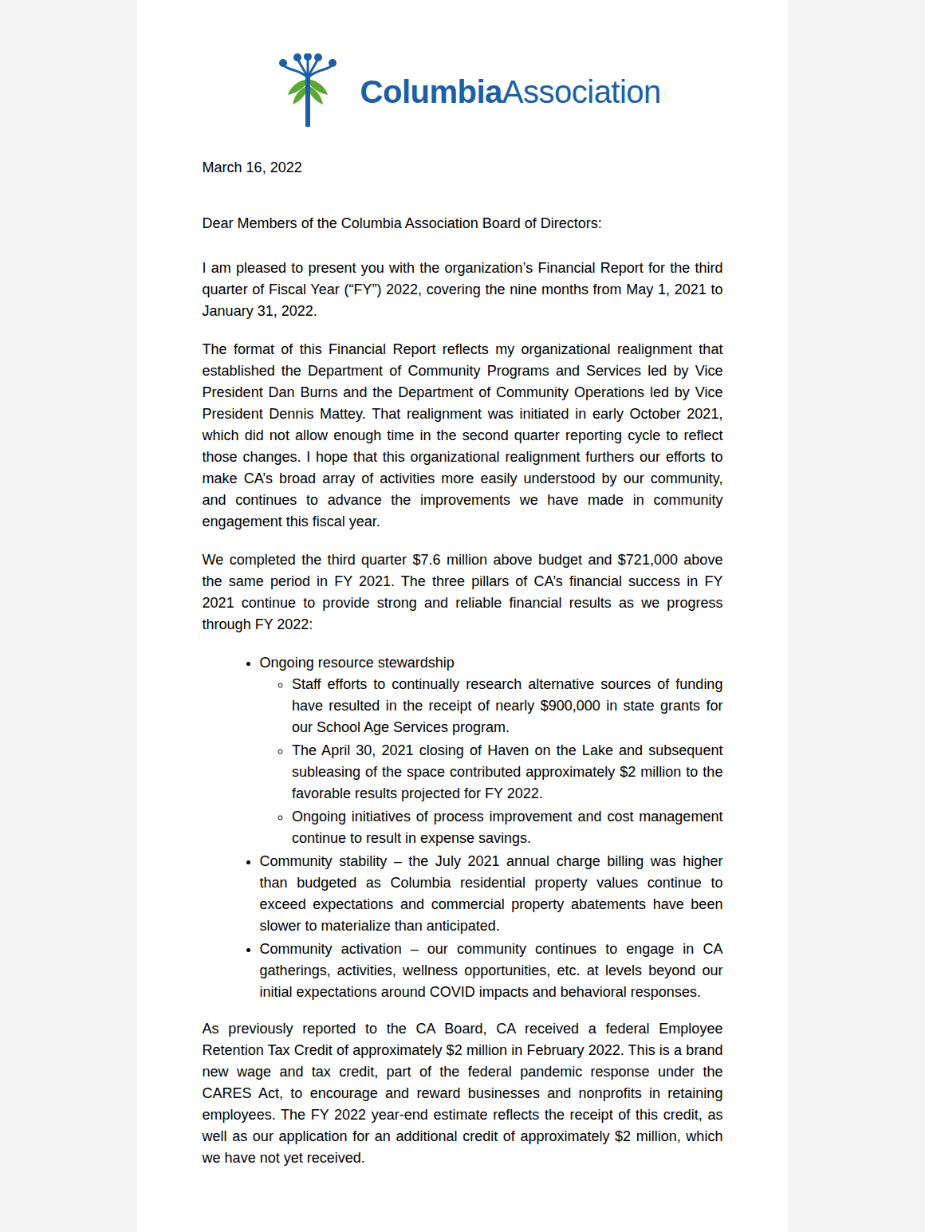Columbia Association
March 16, 2022
Dear Members of the Columbia Association Board of Directors:
I am pleased to present you with the organization’s Financial Report for the third quarter of Fiscal Year (“FY”) 2022, covering the nine months from May 1, 2021 to January 31, 2022.
The format of this Financial Report reflects my organizational realignment that established the Department of Community Programs and Services led by Vice President Dan Burns and the Department of Community Operations led by Vice President Dennis Mattey. That realignment was initiated in early October 2021, which did not allow enough time in the second quarter reporting cycle to reflect those changes. I hope that this organizational realignment furthers our efforts to make CA’s broad array of activities more easily understood by our community, and continues to advance the improvements we have made in community engagement this fiscal year.
We completed the third quarter $7.6 million above budget and $721,000 above the same period in FY 2021. The three pillars of CA’s financial success in FY 2021 continue to provide strong and reliable financial results as we progress through FY 2022:
Ongoing resource stewardship
Staff efforts to continually research alternative sources of funding have resulted in the receipt of nearly $900,000 in state grants for our School Age Services program.
The April 30, 2021 closing of Haven on the Lake and subsequent subleasing of the space contributed approximately $2 million to the favorable results projected for FY 2022.
Ongoing initiatives of process improvement and cost management continue to result in expense savings.
Community stability – the July 2021 annual charge billing was higher than budgeted as Columbia residential property values continue to exceed expectations and commercial property abatements have been slower to materialize than anticipated.
Community activation – our community continues to engage in CA gatherings, activities, wellness opportunities, etc. at levels beyond our initial expectations around COVID impacts and behavioral responses.
As previously reported to the CA Board, CA received a federal Employee Retention Tax Credit of approximately $2 million in February 2022. This is a brand new wage and tax credit, part of the federal pandemic response under the CARES Act, to encourage and reward businesses and nonprofits in retaining employees. The FY 2022 year-end estimate reflects the receipt of this credit, as well as our application for an additional credit of approximately $2 million, which we have not yet received.